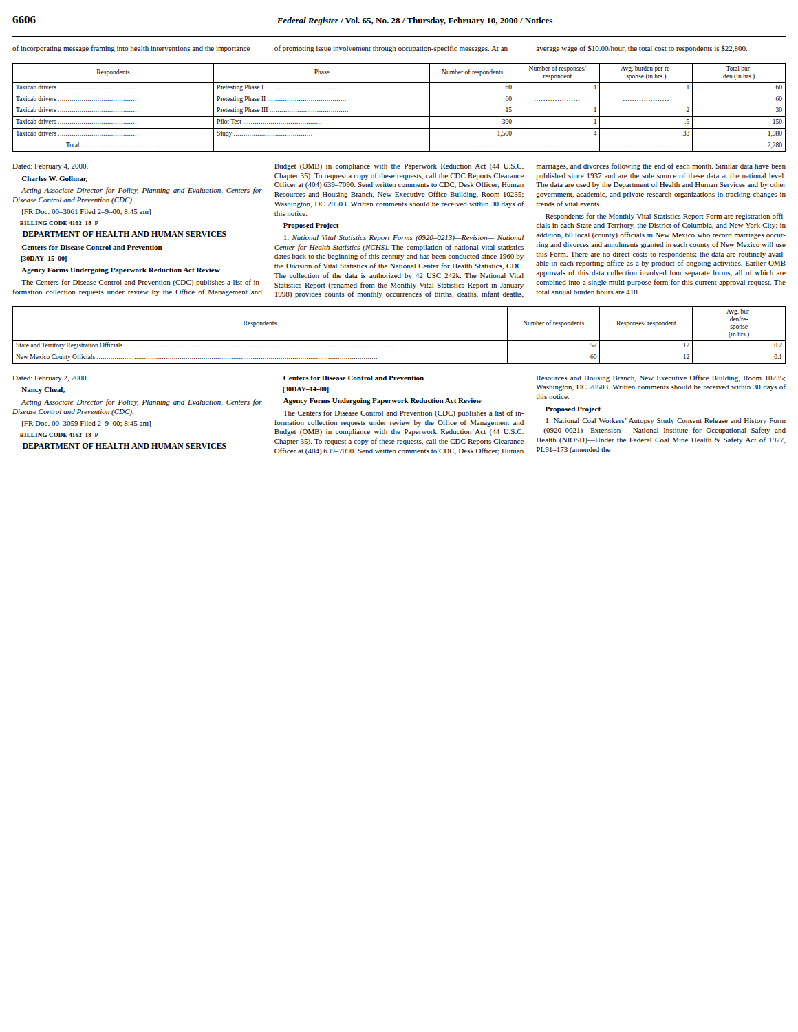6606
Federal Register / Vol. 65, No. 28 / Thursday, February 10, 2000 / Notices
of incorporating message framing into health interventions and the importance
of promoting issue involvement through occupation-specific messages. At an
average wage of $10.00/hour, the total cost to respondents is $22,800.
| Respondents | Phase | Number of respondents | Number of responses/ respondent | Avg. burden per re- sponse (in hrs.) | Total bur- den (in hrs.) |
| --- | --- | --- | --- | --- | --- |
| Taxicab drivers | Pretesting Phase I | 60 | 1 | 1 | 60 |
| Taxicab drivers | Pretesting Phase II | 60 | .................... | .................... | 60 |
| Taxicab drivers | Pretesting Phase III | 15 | 1 | 2 | 30 |
| Taxicab drivers | Pilot Test | 300 | 1 | .5 | 150 |
| Taxicab drivers | Study | 1,500 | 4 | .33 | 1,980 |
| Total | | .................... | .................... | .................... | 2,280 |
Dated: February 4, 2000.
Charles W. Gollmar,
Acting Associate Director for Policy, Planning and Evaluation, Centers for Disease Control and Prevention (CDC).
[FR Doc. 00–3061 Filed 2–9–00; 8:45 am]
BILLING CODE 4163–18–P
DEPARTMENT OF HEALTH AND HUMAN SERVICES
Centers for Disease Control and Prevention
[30DAY–15–00]
Agency Forms Undergoing Paperwork Reduction Act Review
The Centers for Disease Control and Prevention (CDC) publishes a list of information collection requests under review by the Office of Management and Budget (OMB) in compliance with the Paperwork Reduction Act (44 U.S.C. Chapter 35). To request a copy of these requests, call the CDC Reports Clearance Officer at (404) 639–7090. Send written comments to CDC, Desk Officer; Human Resources and Housing Branch, New Executive Office Building, Room 10235; Washington, DC 20503. Written comments should be received within 30 days of this notice.
Proposed Project
1. National Vital Statistics Report Forms (0920–0213)—Revision— National Center for Health Statistics (NCHS). The compilation of national vital statistics dates back to the beginning of this century and has been conducted since 1960 by the Division of Vital Statistics of the National Center for Health Statistics, CDC. The collection of the data is authorized by 42 USC 242k. The National Vital Statistics Report (renamed from the Monthly Vital Statistics Report in January 1998) provides counts of monthly occurrences of births, deaths, infant deaths, marriages, and divorces following the end of each month. Similar data have been published since 1937 and are the sole source of these data at the national level. The data are used by the Department of Health and Human Services and by other government, academic, and private research organizations in tracking changes in trends of vital events.
Respondents for the Monthly Vital Statistics Report Form are registration officials in each State and Territory, the District of Columbia, and New York City; in addition, 60 local (county) officials in New Mexico who record marriages occurring and divorces and annulments granted in each county of New Mexico will use this Form. There are no direct costs to respondents; the data are routinely available in each reporting office as a by-product of ongoing activities. Earlier OMB approvals of this data collection involved four separate forms, all of which are combined into a single multi-purpose form for this current approval request. The total annual burden hours are 418.
| Respondents | Number of respondents | Responses/ respondent | Avg. bur- den/re- sponse (in hrs.) |
| --- | --- | --- | --- |
| State and Territory Registration Officials | 57 | 12 | 0.2 |
| New Mexico County Officials | 60 | 12 | 0.1 |
Dated: February 2, 2000.
Nancy Cheal,
Acting Associate Director for Policy, Planning and Evaluation, Centers for Disease Control and Prevention (CDC).
[FR Doc. 00–3059 Filed 2–9–00; 8:45 am]
BILLING CODE 4163–18–P
DEPARTMENT OF HEALTH AND HUMAN SERVICES
Centers for Disease Control and Prevention
[30DAY–14–00]
Agency Forms Undergoing Paperwork Reduction Act Review
The Centers for Disease Control and Prevention (CDC) publishes a list of information collection requests under review by the Office of Management and Budget (OMB) in compliance with the Paperwork Reduction Act (44 U.S.C. Chapter 35). To request a copy of these requests, call the CDC Reports Clearance Officer at (404) 639–7090. Send written comments to CDC, Desk Officer; Human Resources and Housing Branch, New Executive Office Building, Room 10235; Washington, DC 20503. Written comments should be received within 30 days of this notice.
Proposed Project
1. National Coal Workers’ Autopsy Study Consent Release and History Form—(0920–0021)—Extension— National Institute for Occupational Safety and Health (NIOSH)—Under the Federal Coal Mine Health & Safety Act of 1977, PL91–173 (amended the